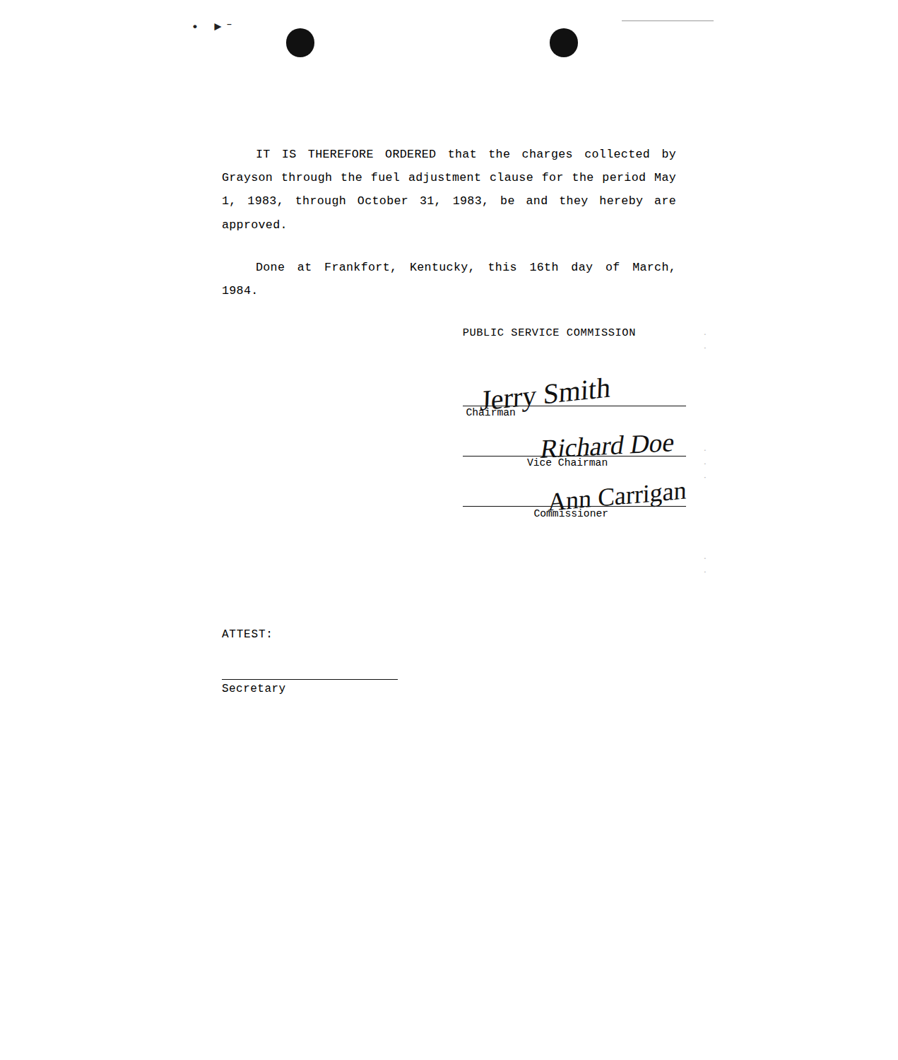• ►⁻
IT IS THEREFORE ORDERED that the charges collected by Grayson through the fuel adjustment clause for the period May 1, 1983, through October 31, 1983, be and they hereby are approved.
Done at Frankfort, Kentucky, this 16th day of March, 1984.
PUBLIC SERVICE COMMISSION
Jerry Smith Chairman
Richard Doe Vice Chairman
Ann Carrigan Commissioner
ATTEST:
Secretary
· ·
· · ·
· ·